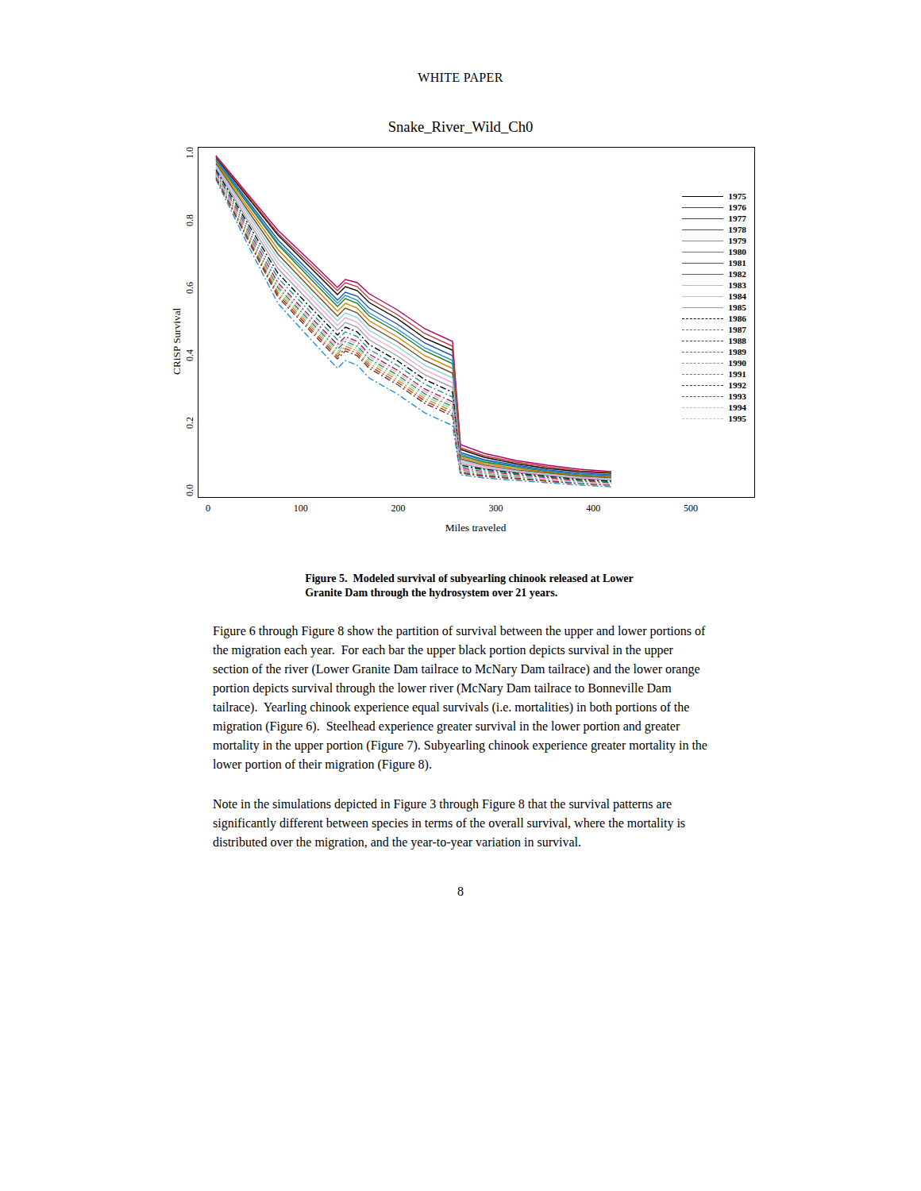WHITE PAPER
Snake_River_Wild_Ch0
CRiSP Survival
1.0 0.8 0.6 0.4 0.2 0.0
1975
1976
1977
1978
1979
1980
1981
1982
1983
1984
1985
1986
1987
1988
1989
1990
1991
1992
1993
1994
1995
0 100 200 300 400 500
Miles traveled
Figure 5. Modeled survival of subyearling chinook released at Lower Granite Dam through the hydrosystem over 21 years.
Figure 6 through Figure 8 show the partition of survival between the upper and lower portions of the migration each year. For each bar the upper black portion depicts survival in the upper section of the river (Lower Granite Dam tailrace to McNary Dam tailrace) and the lower orange portion depicts survival through the lower river (McNary Dam tailrace to Bonneville Dam tailrace). Yearling chinook experience equal survivals (i.e. mortalities) in both portions of the migration (Figure 6). Steelhead experience greater survival in the lower portion and greater mortality in the upper portion (Figure 7). Subyearling chinook experience greater mortality in the lower portion of their migration (Figure 8).
Note in the simulations depicted in Figure 3 through Figure 8 that the survival patterns are significantly different between species in terms of the overall survival, where the mortality is distributed over the migration, and the year-to-year variation in survival.
8